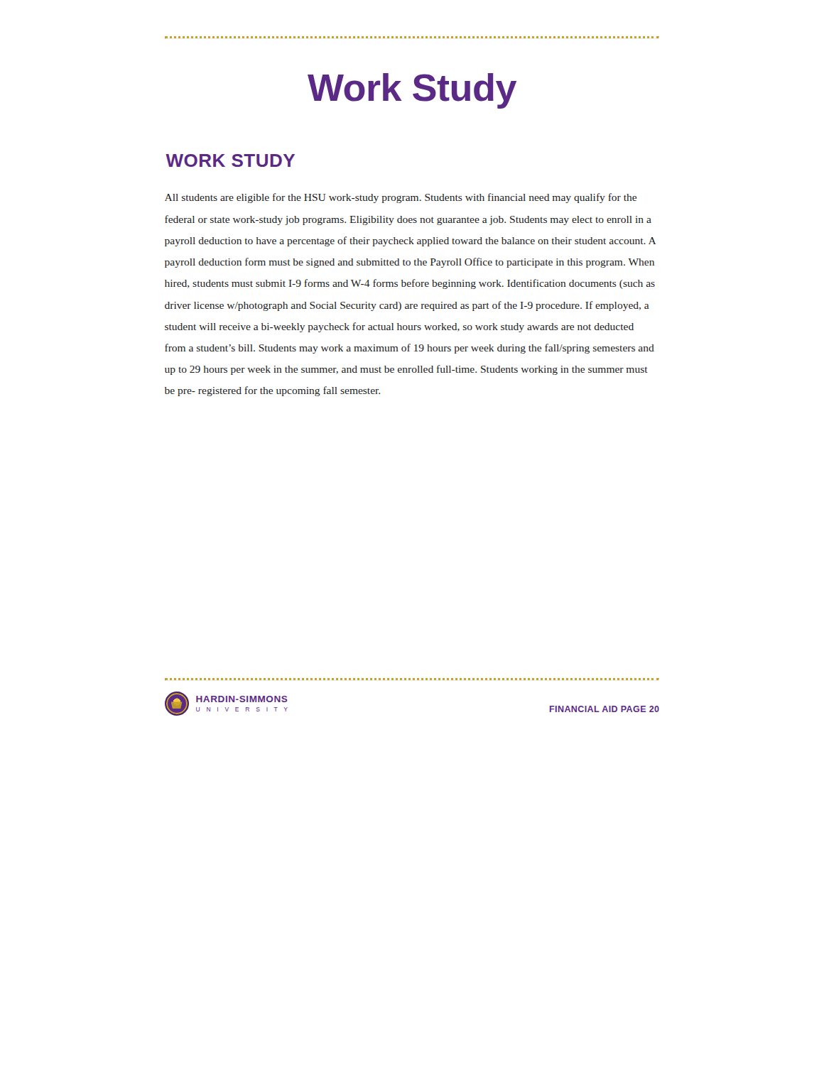Work Study
Work Study
All students are eligible for the HSU work-study program. Students with financial need may qualify for the federal or state work-study job programs. Eligibility does not guarantee a job. Students may elect to enroll in a payroll deduction to have a percentage of their paycheck applied toward the balance on their student account. A payroll deduction form must be signed and submitted to the Payroll Office to participate in this program. When hired, students must submit I-9 forms and W-4 forms before beginning work. Identification documents (such as driver license w/photograph and Social Security card) are required as part of the I-9 procedure. If employed, a student will receive a bi-weekly paycheck for actual hours worked, so work study awards are not deducted from a student’s bill. Students may work a maximum of 19 hours per week during the fall/spring semesters and up to 29 hours per week in the summer, and must be enrolled full-time. Students working in the summer must be pre- registered for the upcoming fall semester.
HARDIN-SIMMONS
U N I V E R S I T Y
FINANCIAL AID PAGE 20